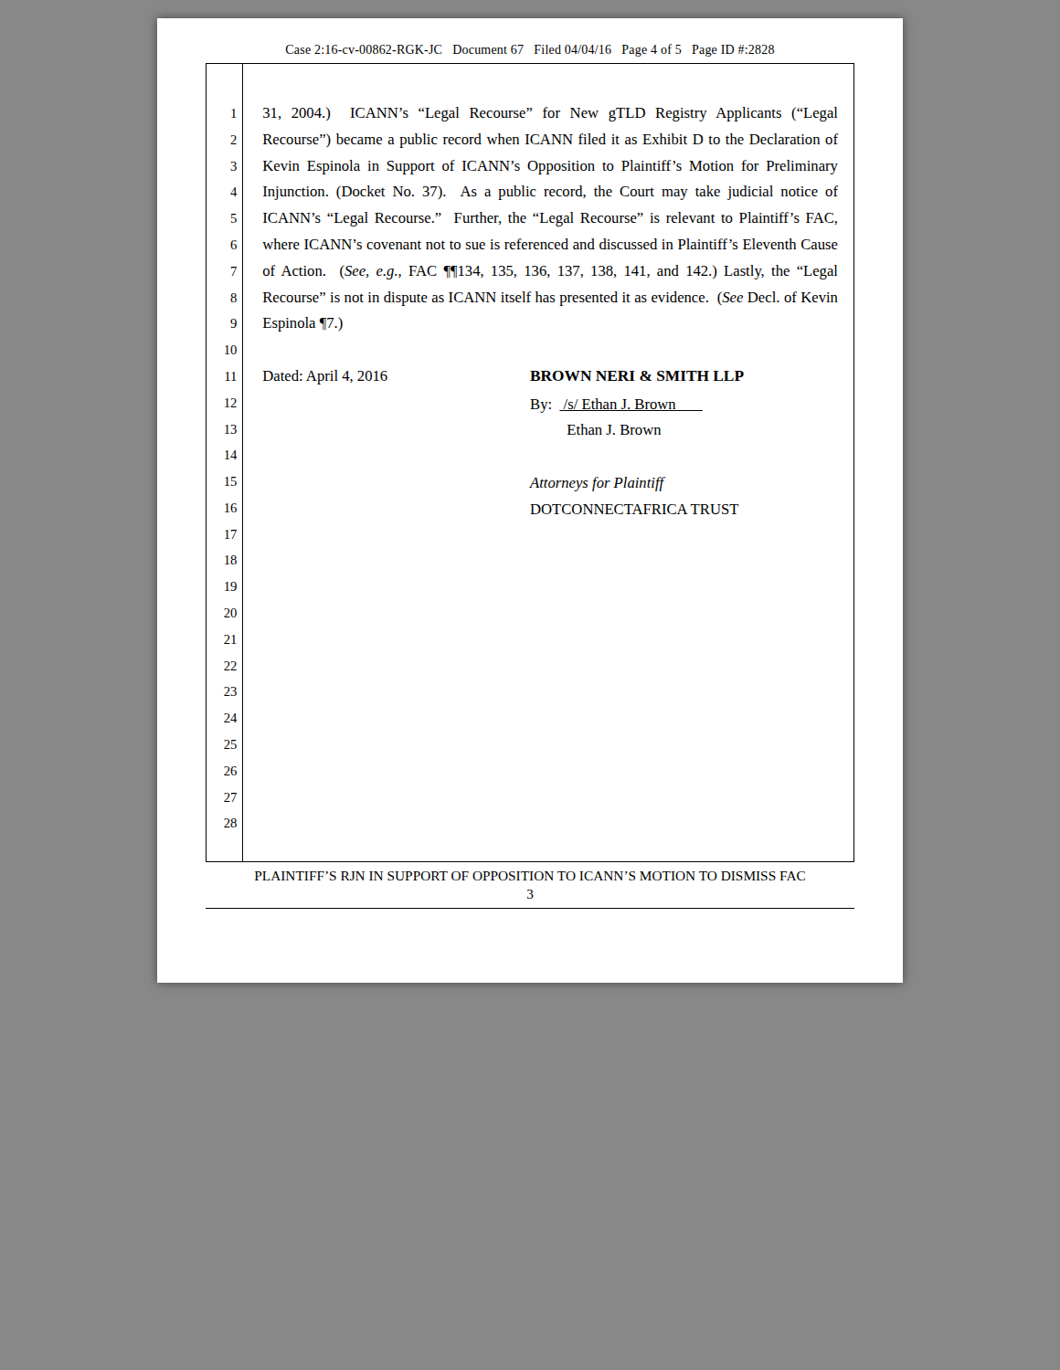Case 2:16-cv-00862-RGK-JC Document 67 Filed 04/04/16 Page 4 of 5 Page ID #:2828
1
2
3
4
5
6
7
8
9
10
11
12
13
14
15
16
17
18
19
20
21
22
23
24
25
26
27
28
31, 2004.) ICANN’s “Legal Recourse” for New gTLD Registry Applicants (“Legal Recourse”) became a public record when ICANN filed it as Exhibit D to the Declaration of Kevin Espinola in Support of ICANN’s Opposition to Plaintiff’s Motion for Preliminary Injunction. (Docket No. 37). As a public record, the Court may take judicial notice of ICANN’s “Legal Recourse.” Further, the “Legal Recourse” is relevant to Plaintiff’s FAC, where ICANN’s covenant not to sue is referenced and discussed in Plaintiff’s Eleventh Cause of Action. (See, e.g., FAC ¶¶134, 135, 136, 137, 138, 141, and 142.) Lastly, the “Legal Recourse” is not in dispute as ICANN itself has presented it as evidence. (See Decl. of Kevin Espinola ¶7.)
Dated: April 4, 2016
BROWN NERI & SMITH LLP
By: /s/ Ethan J. Brown
Ethan J. Brown
Attorneys for Plaintiff
DOTCONNECTAFRICA TRUST
PLAINTIFF’S RJN IN SUPPORT OF OPPOSITION TO ICANN’S MOTION TO DISMISS FAC
3